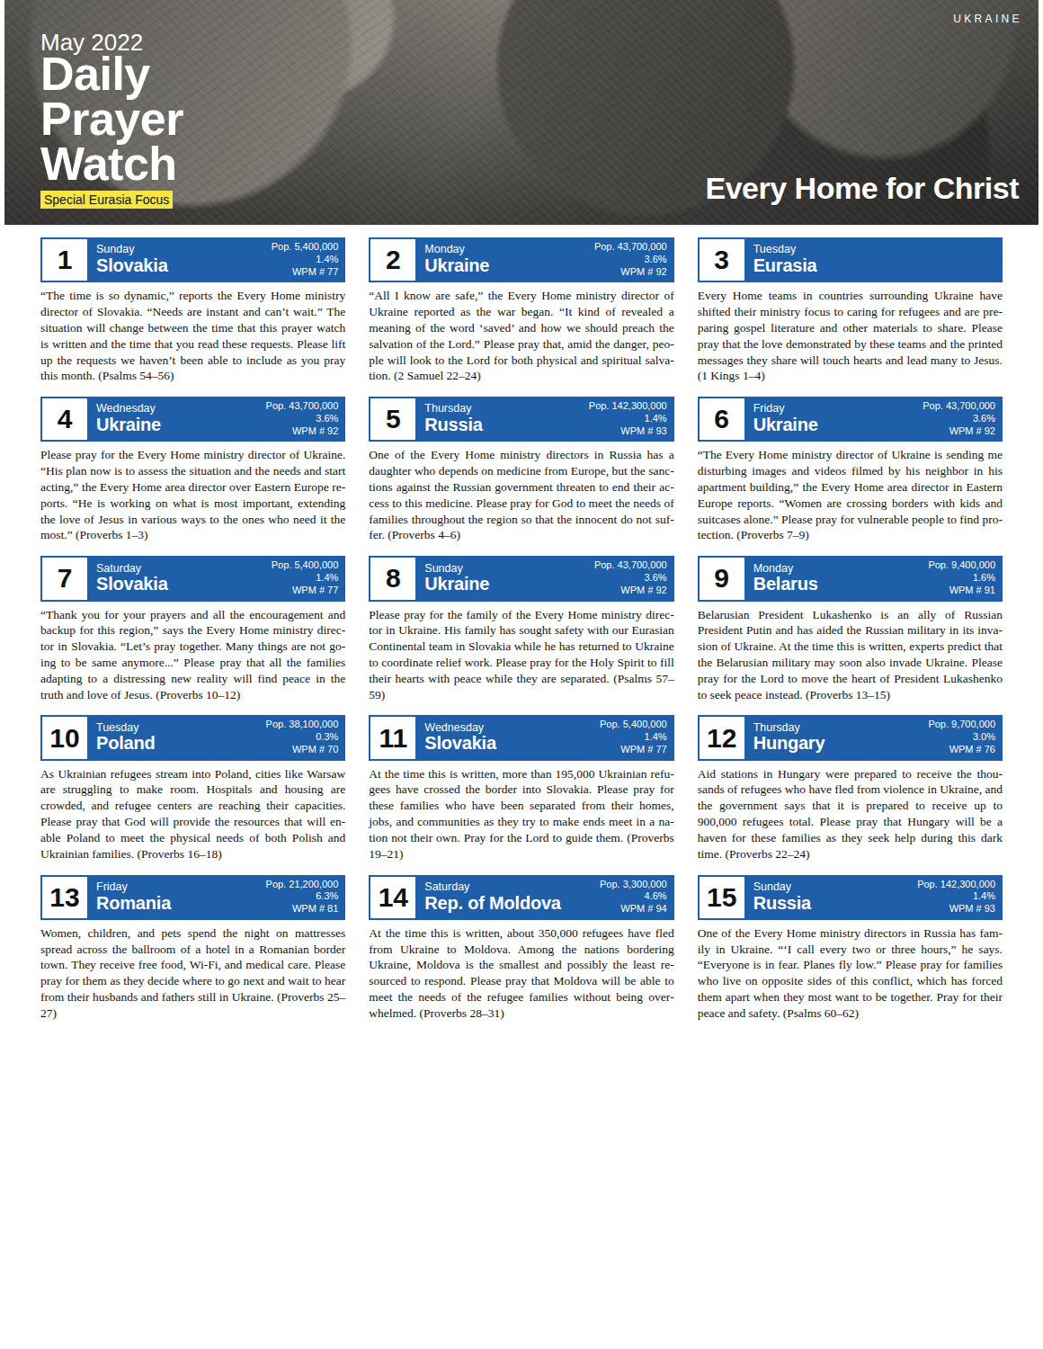UKRAINE
May 2022
Daily
Prayer
Watch
Special Eurasia Focus
Every Home for Christ
1
Sunday Slovakia
Pop. 5,400,000 1.4% WPM # 77
“The time is so dynamic,” reports the Every Home ministry director of Slovakia. “Needs are instant and can’t wait.” The situation will change between the time that this prayer watch is written and the time that you read these requests. Please lift up the requests we haven’t been able to include as you pray this month. (Psalms 54–56)
2
Monday Ukraine
Pop. 43,700,000 3.6% WPM # 92
“All I know are safe,” the Every Home ministry director of Ukraine reported as the war began. “It kind of revealed a meaning of the word ‘saved’ and how we should preach the salvation of the Lord.” Please pray that, amid the danger, people will look to the Lord for both physical and spiritual salvation. (2 Samuel 22–24)
3
Tuesday Eurasia
Every Home teams in countries surrounding Ukraine have shifted their ministry focus to caring for refugees and are preparing gospel literature and other materials to share. Please pray that the love demonstrated by these teams and the printed messages they share will touch hearts and lead many to Jesus. (1 Kings 1–4)
4
Wednesday Ukraine
Pop. 43,700,000 3.6% WPM # 92
Please pray for the Every Home ministry director of Ukraine. “His plan now is to assess the situation and the needs and start acting,” the Every Home area director over Eastern Europe reports. “He is working on what is most important, extending the love of Jesus in various ways to the ones who need it the most.” (Proverbs 1–3)
5
Thursday Russia
Pop. 142,300,000 1.4% WPM # 93
One of the Every Home ministry directors in Russia has a daughter who depends on medicine from Europe, but the sanctions against the Russian government threaten to end their access to this medicine. Please pray for God to meet the needs of families throughout the region so that the innocent do not suffer. (Proverbs 4–6)
6
Friday Ukraine
Pop. 43,700,000 3.6% WPM # 92
“The Every Home ministry director of Ukraine is sending me disturbing images and videos filmed by his neighbor in his apartment building,” the Every Home area director in Eastern Europe reports. “Women are crossing borders with kids and suitcases alone.” Please pray for vulnerable people to find protection. (Proverbs 7–9)
7
Saturday Slovakia
Pop. 5,400,000 1.4% WPM # 77
“Thank you for your prayers and all the encouragement and backup for this region,” says the Every Home ministry director in Slovakia. “Let’s pray together. Many things are not going to be same anymore...” Please pray that all the families adapting to a distressing new reality will find peace in the truth and love of Jesus. (Proverbs 10–12)
8
Sunday Ukraine
Pop. 43,700,000 3.6% WPM # 92
Please pray for the family of the Every Home ministry director in Ukraine. His family has sought safety with our Eurasian Continental team in Slovakia while he has returned to Ukraine to coordinate relief work. Please pray for the Holy Spirit to fill their hearts with peace while they are separated. (Psalms 57–59)
9
Monday Belarus
Pop. 9,400,000 1.6% WPM # 91
Belarusian President Lukashenko is an ally of Russian President Putin and has aided the Russian military in its invasion of Ukraine. At the time this is written, experts predict that the Belarusian military may soon also invade Ukraine. Please pray for the Lord to move the heart of President Lukashenko to seek peace instead. (Proverbs 13–15)
10
Tuesday Poland
Pop. 38,100,000 0.3% WPM # 70
As Ukrainian refugees stream into Poland, cities like Warsaw are struggling to make room. Hospitals and housing are crowded, and refugee centers are reaching their capacities. Please pray that God will provide the resources that will enable Poland to meet the physical needs of both Polish and Ukrainian families. (Proverbs 16–18)
11
Wednesday Slovakia
Pop. 5,400,000 1.4% WPM # 77
At the time this is written, more than 195,000 Ukrainian refugees have crossed the border into Slovakia. Please pray for these families who have been separated from their homes, jobs, and communities as they try to make ends meet in a nation not their own. Pray for the Lord to guide them. (Proverbs 19–21)
12
Thursday Hungary
Pop. 9,700,000 3.0% WPM # 76
Aid stations in Hungary were prepared to receive the thousands of refugees who have fled from violence in Ukraine, and the government says that it is prepared to receive up to 900,000 refugees total. Please pray that Hungary will be a haven for these families as they seek help during this dark time. (Proverbs 22–24)
13
Friday Romania
Pop. 21,200,000 6.3% WPM # 81
Women, children, and pets spend the night on mattresses spread across the ballroom of a hotel in a Romanian border town. They receive free food, Wi-Fi, and medical care. Please pray for them as they decide where to go next and wait to hear from their husbands and fathers still in Ukraine. (Proverbs 25–27)
14
Saturday Rep. of Moldova
Pop. 3,300,000 4.6% WPM # 94
At the time this is written, about 350,000 refugees have fled from Ukraine to Moldova. Among the nations bordering Ukraine, Moldova is the smallest and possibly the least resourced to respond. Please pray that Moldova will be able to meet the needs of the refugee families without being overwhelmed. (Proverbs 28–31)
15
Sunday Russia
Pop. 142,300,000 1.4% WPM # 93
One of the Every Home ministry directors in Russia has family in Ukraine. “‘I call every two or three hours,” he says. “Everyone is in fear. Planes fly low.” Please pray for families who live on opposite sides of this conflict, which has forced them apart when they most want to be together. Pray for their peace and safety. (Psalms 60–62)